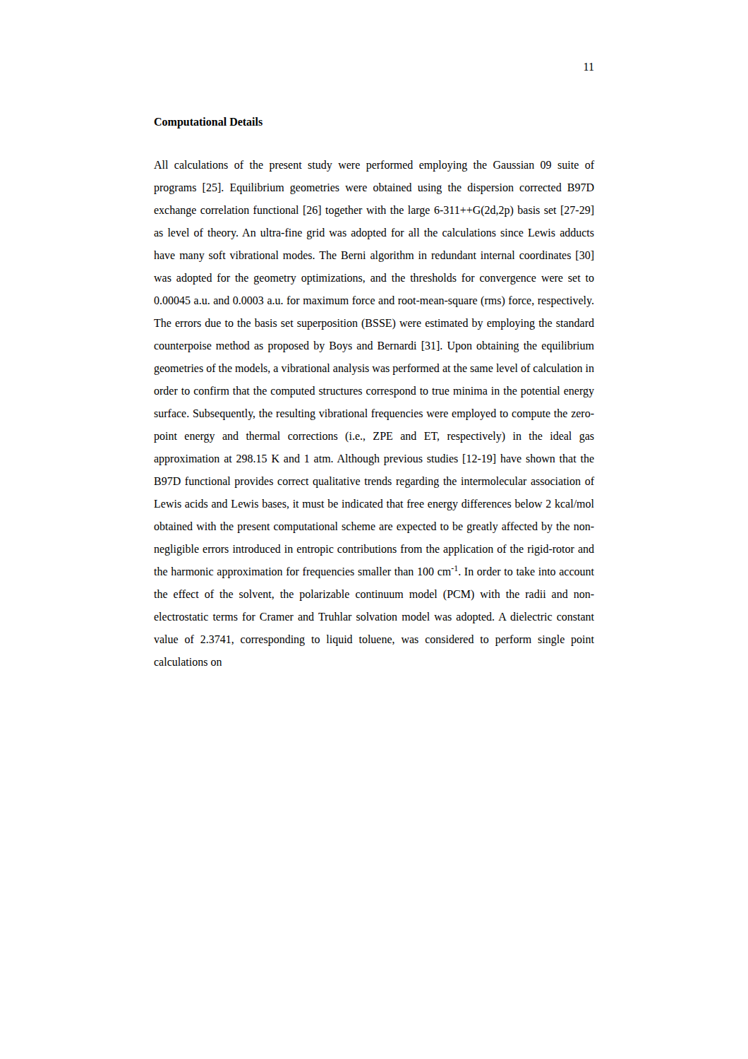11
Computational Details
All calculations of the present study were performed employing the Gaussian 09 suite of programs [25]. Equilibrium geometries were obtained using the dispersion corrected B97D exchange correlation functional [26] together with the large 6-311++G(2d,2p) basis set [27-29] as level of theory. An ultra-fine grid was adopted for all the calculations since Lewis adducts have many soft vibrational modes. The Berni algorithm in redundant internal coordinates [30] was adopted for the geometry optimizations, and the thresholds for convergence were set to 0.00045 a.u. and 0.0003 a.u. for maximum force and root-mean-square (rms) force, respectively. The errors due to the basis set superposition (BSSE) were estimated by employing the standard counterpoise method as proposed by Boys and Bernardi [31]. Upon obtaining the equilibrium geometries of the models, a vibrational analysis was performed at the same level of calculation in order to confirm that the computed structures correspond to true minima in the potential energy surface. Subsequently, the resulting vibrational frequencies were employed to compute the zero-point energy and thermal corrections (i.e., ZPE and ET, respectively) in the ideal gas approximation at 298.15 K and 1 atm. Although previous studies [12-19] have shown that the B97D functional provides correct qualitative trends regarding the intermolecular association of Lewis acids and Lewis bases, it must be indicated that free energy differences below 2 kcal/mol obtained with the present computational scheme are expected to be greatly affected by the non-negligible errors introduced in entropic contributions from the application of the rigid-rotor and the harmonic approximation for frequencies smaller than 100 cm-1. In order to take into account the effect of the solvent, the polarizable continuum model (PCM) with the radii and non-electrostatic terms for Cramer and Truhlar solvation model was adopted. A dielectric constant value of 2.3741, corresponding to liquid toluene, was considered to perform single point calculations on